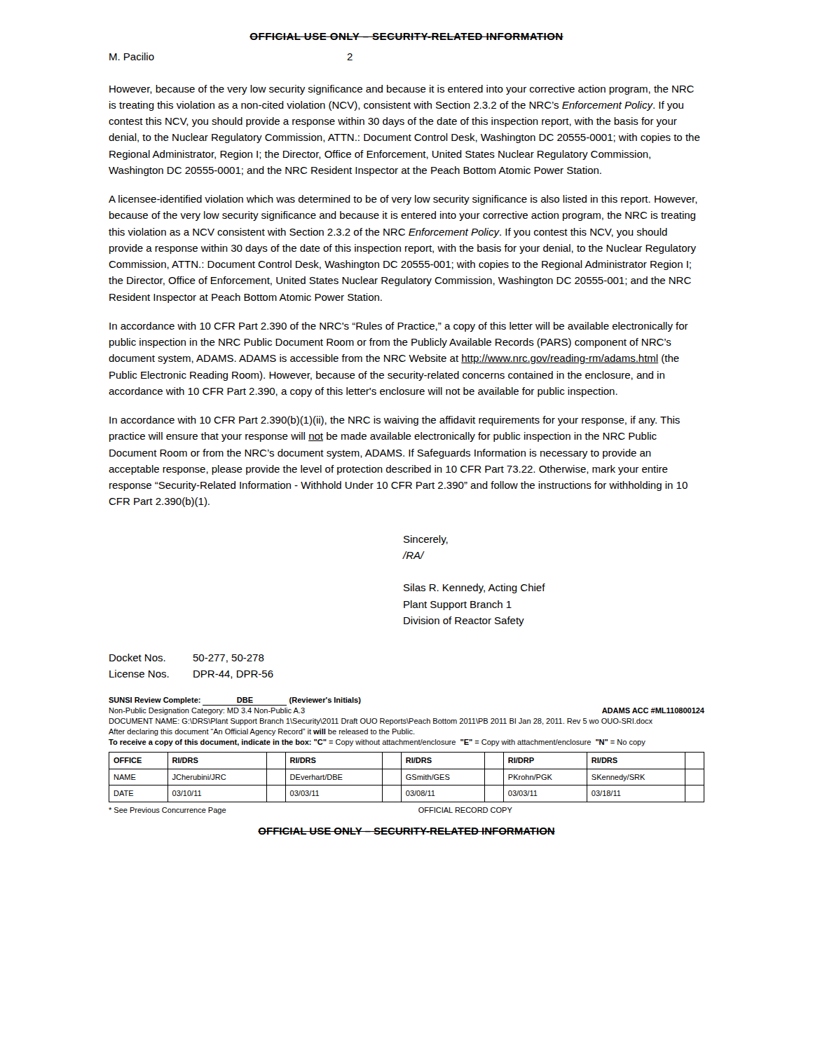OFFICIAL USE ONLY – SECURITY-RELATED INFORMATION
M. Pacilio 2
However, because of the very low security significance and because it is entered into your corrective action program, the NRC is treating this violation as a non-cited violation (NCV), consistent with Section 2.3.2 of the NRC’s Enforcement Policy. If you contest this NCV, you should provide a response within 30 days of the date of this inspection report, with the basis for your denial, to the Nuclear Regulatory Commission, ATTN.: Document Control Desk, Washington DC 20555-0001; with copies to the Regional Administrator, Region I; the Director, Office of Enforcement, United States Nuclear Regulatory Commission, Washington DC 20555-0001; and the NRC Resident Inspector at the Peach Bottom Atomic Power Station.
A licensee-identified violation which was determined to be of very low security significance is also listed in this report. However, because of the very low security significance and because it is entered into your corrective action program, the NRC is treating this violation as a NCV consistent with Section 2.3.2 of the NRC Enforcement Policy. If you contest this NCV, you should provide a response within 30 days of the date of this inspection report, with the basis for your denial, to the Nuclear Regulatory Commission, ATTN.: Document Control Desk, Washington DC 20555-001; with copies to the Regional Administrator Region I; the Director, Office of Enforcement, United States Nuclear Regulatory Commission, Washington DC 20555-001; and the NRC Resident Inspector at Peach Bottom Atomic Power Station.
In accordance with 10 CFR Part 2.390 of the NRC's “Rules of Practice,” a copy of this letter will be available electronically for public inspection in the NRC Public Document Room or from the Publicly Available Records (PARS) component of NRC’s document system, ADAMS. ADAMS is accessible from the NRC Website at http://www.nrc.gov/reading-rm/adams.html (the Public Electronic Reading Room). However, because of the security-related concerns contained in the enclosure, and in accordance with 10 CFR Part 2.390, a copy of this letter's enclosure will not be available for public inspection.
In accordance with 10 CFR Part 2.390(b)(1)(ii), the NRC is waiving the affidavit requirements for your response, if any. This practice will ensure that your response will not be made available electronically for public inspection in the NRC Public Document Room or from the NRC’s document system, ADAMS. If Safeguards Information is necessary to provide an acceptable response, please provide the level of protection described in 10 CFR Part 73.22. Otherwise, mark your entire response “Security-Related Information - Withhold Under 10 CFR Part 2.390” and follow the instructions for withholding in 10 CFR Part 2.390(b)(1).
Sincerely,
/RA/
Silas R. Kennedy, Acting Chief
Plant Support Branch 1
Division of Reactor Safety
Docket Nos. 50-277, 50-278
License Nos. DPR-44, DPR-56
SUNSI Review Complete: DBE (Reviewer's Initials)
Non-Public Designation Category: MD 3.4 Non-Public A.3 ADAMS ACC #ML110800124
DOCUMENT NAME: G:\DRS\Plant Support Branch 1\Security\2011 Draft OUO Reports\Peach Bottom 2011\PB 2011 BI Jan 28, 2011. Rev 5 wo OUO-SRI.docx
After declaring this document “An Official Agency Record” it will be released to the Public.
To receive a copy of this document, indicate in the box: "C" = Copy without attachment/enclosure "E" = Copy with attachment/enclosure "N" = No copy
| OFFICE | RI/DRS | | RI/DRS | | RI/DRS | | RI/DRP | RI/DRS | |
| --- | --- | --- | --- | --- | --- | --- | --- | --- | --- |
| NAME | JCherubini/JRC | | DEverhart/DBE | | GSmith/GES | | PKrohn/PGK | SKennedy/SRK | |
| DATE | 03/10/11 | | 03/03/11 | | 03/08/11 | | 03/03/11 | 03/18/11 | |
* See Previous Concurrence Page OFFICIAL RECORD COPY
OFFICIAL USE ONLY – SECURITY-RELATED INFORMATION